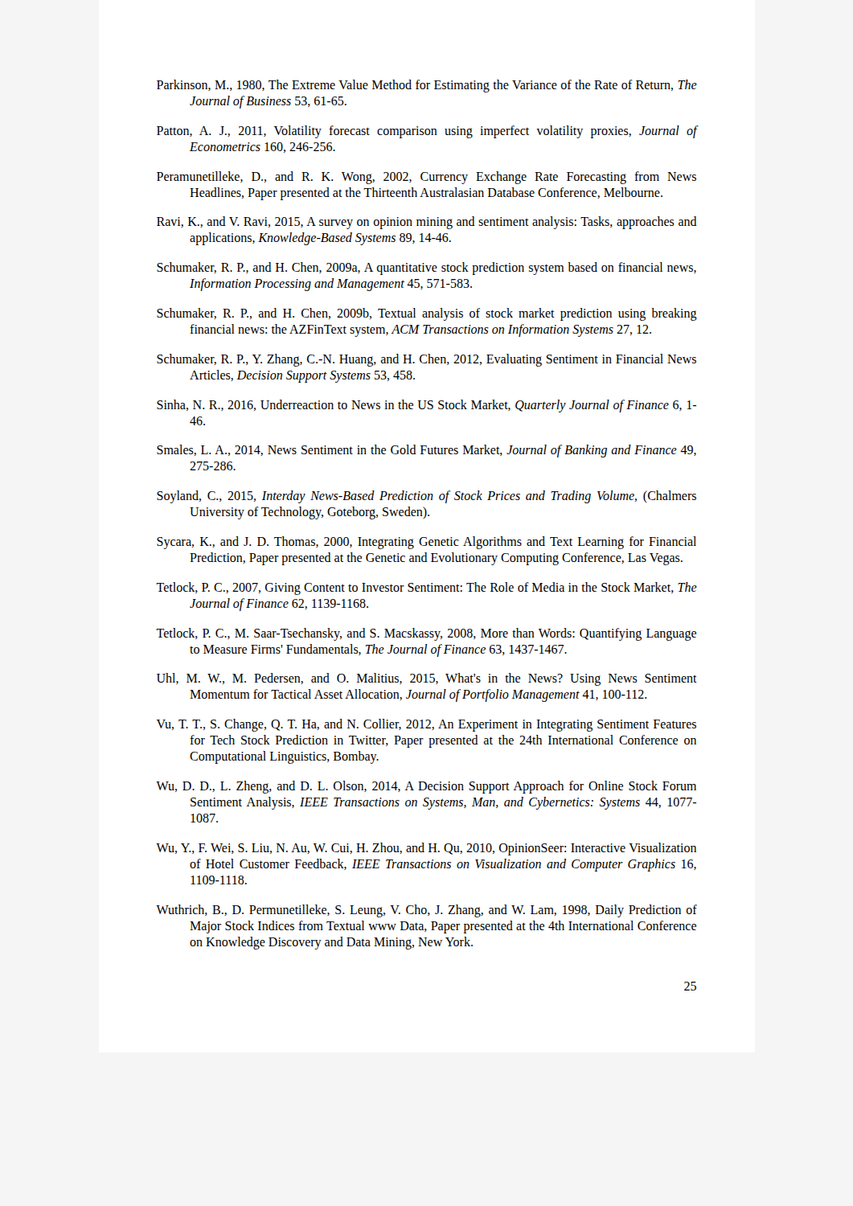Parkinson, M., 1980, The Extreme Value Method for Estimating the Variance of the Rate of Return, The Journal of Business 53, 61-65.
Patton, A. J., 2011, Volatility forecast comparison using imperfect volatility proxies, Journal of Econometrics 160, 246-256.
Peramunetilleke, D., and R. K. Wong, 2002, Currency Exchange Rate Forecasting from News Headlines, Paper presented at the Thirteenth Australasian Database Conference, Melbourne.
Ravi, K., and V. Ravi, 2015, A survey on opinion mining and sentiment analysis: Tasks, approaches and applications, Knowledge-Based Systems 89, 14-46.
Schumaker, R. P., and H. Chen, 2009a, A quantitative stock prediction system based on financial news, Information Processing and Management 45, 571-583.
Schumaker, R. P., and H. Chen, 2009b, Textual analysis of stock market prediction using breaking financial news: the AZFinText system, ACM Transactions on Information Systems 27, 12.
Schumaker, R. P., Y. Zhang, C.-N. Huang, and H. Chen, 2012, Evaluating Sentiment in Financial News Articles, Decision Support Systems 53, 458.
Sinha, N. R., 2016, Underreaction to News in the US Stock Market, Quarterly Journal of Finance 6, 1-46.
Smales, L. A., 2014, News Sentiment in the Gold Futures Market, Journal of Banking and Finance 49, 275-286.
Soyland, C., 2015, Interday News-Based Prediction of Stock Prices and Trading Volume, (Chalmers University of Technology, Goteborg, Sweden).
Sycara, K., and J. D. Thomas, 2000, Integrating Genetic Algorithms and Text Learning for Financial Prediction, Paper presented at the Genetic and Evolutionary Computing Conference, Las Vegas.
Tetlock, P. C., 2007, Giving Content to Investor Sentiment: The Role of Media in the Stock Market, The Journal of Finance 62, 1139-1168.
Tetlock, P. C., M. Saar-Tsechansky, and S. Macskassy, 2008, More than Words: Quantifying Language to Measure Firms' Fundamentals, The Journal of Finance 63, 1437-1467.
Uhl, M. W., M. Pedersen, and O. Malitius, 2015, What's in the News? Using News Sentiment Momentum for Tactical Asset Allocation, Journal of Portfolio Management 41, 100-112.
Vu, T. T., S. Change, Q. T. Ha, and N. Collier, 2012, An Experiment in Integrating Sentiment Features for Tech Stock Prediction in Twitter, Paper presented at the 24th International Conference on Computational Linguistics, Bombay.
Wu, D. D., L. Zheng, and D. L. Olson, 2014, A Decision Support Approach for Online Stock Forum Sentiment Analysis, IEEE Transactions on Systems, Man, and Cybernetics: Systems 44, 1077-1087.
Wu, Y., F. Wei, S. Liu, N. Au, W. Cui, H. Zhou, and H. Qu, 2010, OpinionSeer: Interactive Visualization of Hotel Customer Feedback, IEEE Transactions on Visualization and Computer Graphics 16, 1109-1118.
Wuthrich, B., D. Permunetilleke, S. Leung, V. Cho, J. Zhang, and W. Lam, 1998, Daily Prediction of Major Stock Indices from Textual www Data, Paper presented at the 4th International Conference on Knowledge Discovery and Data Mining, New York.
25